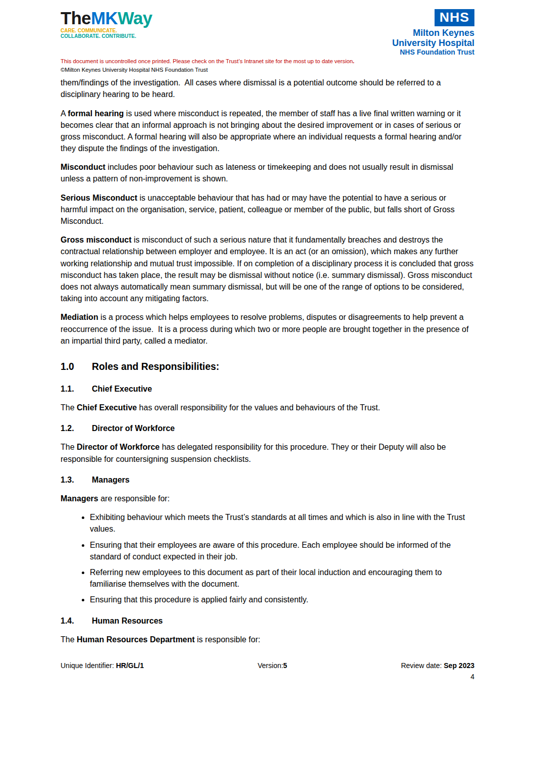The MK Way
CARE. COMMUNICATE.
COLLABORATE. CONTRIBUTE.
NHS
Milton Keynes
University Hospital
NHS Foundation Trust
This document is uncontrolled once printed. Please check on the Trust’s Intranet site for the most up to date version.
©Milton Keynes University Hospital NHS Foundation Trust
them/findings of the investigation. All cases where dismissal is a potential outcome should be referred to a disciplinary hearing to be heard.
A formal hearing is used where misconduct is repeated, the member of staff has a live final written warning or it becomes clear that an informal approach is not bringing about the desired improvement or in cases of serious or gross misconduct. A formal hearing will also be appropriate where an individual requests a formal hearing and/or they dispute the findings of the investigation.
Misconduct includes poor behaviour such as lateness or timekeeping and does not usually result in dismissal unless a pattern of non-improvement is shown.
Serious Misconduct is unacceptable behaviour that has had or may have the potential to have a serious or harmful impact on the organisation, service, patient, colleague or member of the public, but falls short of Gross Misconduct.
Gross misconduct is misconduct of such a serious nature that it fundamentally breaches and destroys the contractual relationship between employer and employee. It is an act (or an omission), which makes any further working relationship and mutual trust impossible. If on completion of a disciplinary process it is concluded that gross misconduct has taken place, the result may be dismissal without notice (i.e. summary dismissal). Gross misconduct does not always automatically mean summary dismissal, but will be one of the range of options to be considered, taking into account any mitigating factors.
Mediation is a process which helps employees to resolve problems, disputes or disagreements to help prevent a reoccurrence of the issue. It is a process during which two or more people are brought together in the presence of an impartial third party, called a mediator.
1.0 Roles and Responsibilities:
1.1. Chief Executive
The Chief Executive has overall responsibility for the values and behaviours of the Trust.
1.2. Director of Workforce
The Director of Workforce has delegated responsibility for this procedure. They or their Deputy will also be responsible for countersigning suspension checklists.
1.3. Managers
Managers are responsible for:
Exhibiting behaviour which meets the Trust’s standards at all times and which is also in line with the Trust values.
Ensuring that their employees are aware of this procedure. Each employee should be informed of the standard of conduct expected in their job.
Referring new employees to this document as part of their local induction and encouraging them to familiarise themselves with the document.
Ensuring that this procedure is applied fairly and consistently.
1.4. Human Resources
The Human Resources Department is responsible for:
Unique Identifier: HR/GL/1
Version:5
Review date: Sep 2023
4